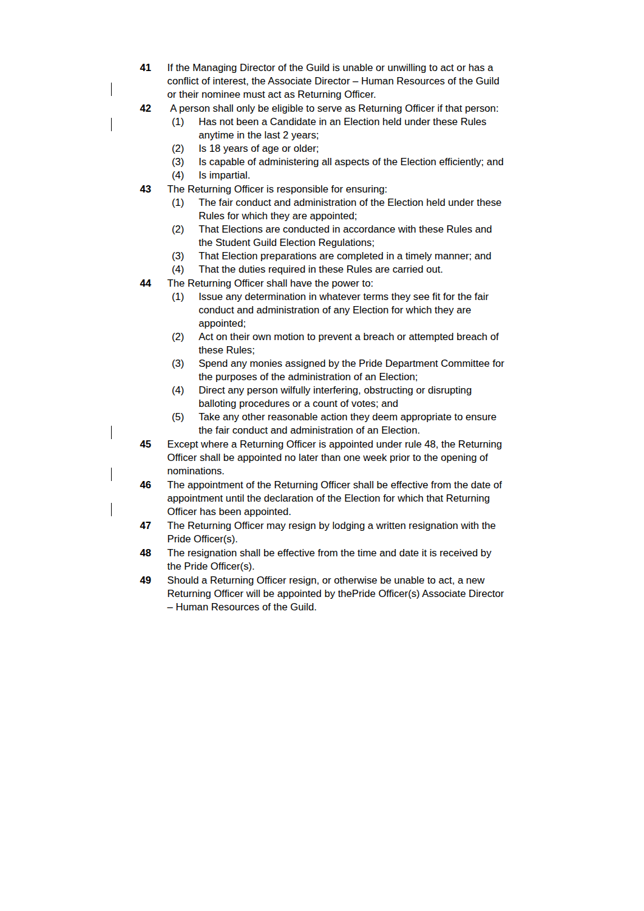41 If the Managing Director of the Guild is unable or unwilling to act or has a conflict of interest, the Associate Director – Human Resources of the Guild or their nominee must act as Returning Officer.
42 A person shall only be eligible to serve as Returning Officer if that person:
(1) Has not been a Candidate in an Election held under these Rules anytime in the last 2 years;
(2) Is 18 years of age or older;
(3) Is capable of administering all aspects of the Election efficiently; and
(4) Is impartial.
43 The Returning Officer is responsible for ensuring:
(1) The fair conduct and administration of the Election held under these Rules for which they are appointed;
(2) That Elections are conducted in accordance with these Rules and the Student Guild Election Regulations;
(3) That Election preparations are completed in a timely manner; and
(4) That the duties required in these Rules are carried out.
44 The Returning Officer shall have the power to:
(1) Issue any determination in whatever terms they see fit for the fair conduct and administration of any Election for which they are appointed;
(2) Act on their own motion to prevent a breach or attempted breach of these Rules;
(3) Spend any monies assigned by the Pride Department Committee for the purposes of the administration of an Election;
(4) Direct any person wilfully interfering, obstructing or disrupting balloting procedures or a count of votes; and
(5) Take any other reasonable action they deem appropriate to ensure the fair conduct and administration of an Election.
45 Except where a Returning Officer is appointed under rule 48, the Returning Officer shall be appointed no later than one week prior to the opening of nominations.
46 The appointment of the Returning Officer shall be effective from the date of appointment until the declaration of the Election for which that Returning Officer has been appointed.
47 The Returning Officer may resign by lodging a written resignation with the Pride Officer(s).
48 The resignation shall be effective from the time and date it is received by the Pride Officer(s).
49 Should a Returning Officer resign, or otherwise be unable to act, a new Returning Officer will be appointed by thePride Officer(s) Associate Director – Human Resources of the Guild.